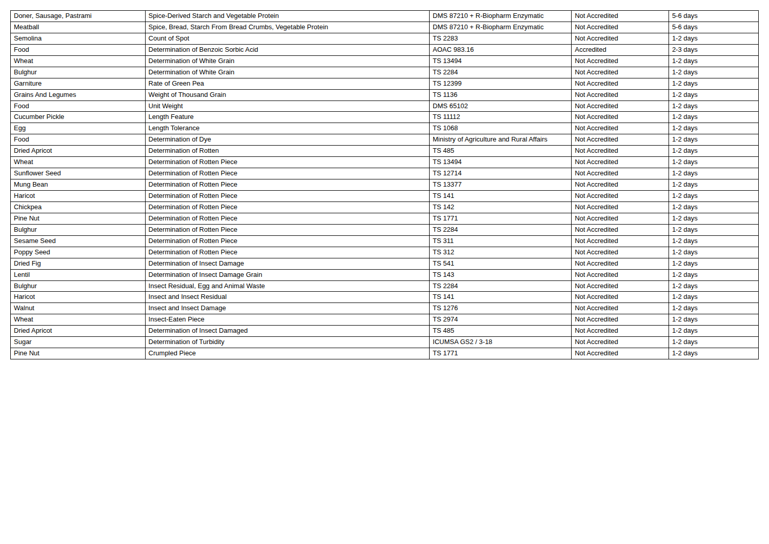| Doner, Sausage, Pastrami | Spice-Derived Starch and Vegetable Protein | DMS 87210 + R-Biopharm Enzymatic | Not Accredited | 5-6 days |
| Meatball | Spice, Bread, Starch From Bread Crumbs, Vegetable Protein | DMS 87210 + R-Biopharm Enzymatic | Not Accredited | 5-6 days |
| Semolina | Count of Spot | TS 2283 | Not Accredited | 1-2 days |
| Food | Determination of Benzoic Sorbic Acid | AOAC 983.16 | Accredited | 2-3 days |
| Wheat | Determination of White Grain | TS 13494 | Not Accredited | 1-2 days |
| Bulghur | Determination of White Grain | TS 2284 | Not Accredited | 1-2 days |
| Garniture | Rate of Green Pea | TS 12399 | Not Accredited | 1-2 days |
| Grains And Legumes | Weight of Thousand Grain | TS 1136 | Not Accredited | 1-2 days |
| Food | Unit Weight | DMS 65102 | Not Accredited | 1-2 days |
| Cucumber Pickle | Length Feature | TS 11112 | Not Accredited | 1-2 days |
| Egg | Length Tolerance | TS 1068 | Not Accredited | 1-2 days |
| Food | Determination of Dye | Ministry of Agriculture and Rural Affairs | Not Accredited | 1-2 days |
| Dried Apricot | Determination of Rotten | TS 485 | Not Accredited | 1-2 days |
| Wheat | Determination of Rotten Piece | TS 13494 | Not Accredited | 1-2 days |
| Sunflower Seed | Determination of Rotten Piece | TS 12714 | Not Accredited | 1-2 days |
| Mung Bean | Determination of Rotten Piece | TS 13377 | Not Accredited | 1-2 days |
| Haricot | Determination of Rotten Piece | TS 141 | Not Accredited | 1-2 days |
| Chickpea | Determination of Rotten Piece | TS 142 | Not Accredited | 1-2 days |
| Pine Nut | Determination of Rotten Piece | TS 1771 | Not Accredited | 1-2 days |
| Bulghur | Determination of Rotten Piece | TS 2284 | Not Accredited | 1-2 days |
| Sesame Seed | Determination of Rotten Piece | TS 311 | Not Accredited | 1-2 days |
| Poppy Seed | Determination of Rotten Piece | TS 312 | Not Accredited | 1-2 days |
| Dried Fig | Determination of Insect Damage | TS 541 | Not Accredited | 1-2 days |
| Lentil | Determination of Insect Damage Grain | TS 143 | Not Accredited | 1-2 days |
| Bulghur | Insect Residual, Egg and Animal Waste | TS 2284 | Not Accredited | 1-2 days |
| Haricot | Insect and Insect Residual | TS 141 | Not Accredited | 1-2 days |
| Walnut | Insect and Insect Damage | TS 1276 | Not Accredited | 1-2 days |
| Wheat | Insect-Eaten Piece | TS 2974 | Not Accredited | 1-2 days |
| Dried Apricot | Determination of Insect Damaged | TS 485 | Not Accredited | 1-2 days |
| Sugar | Determination of Turbidity | ICUMSA GS2 / 3-18 | Not Accredited | 1-2 days |
| Pine Nut | Crumpled Piece | TS 1771 | Not Accredited | 1-2 days |